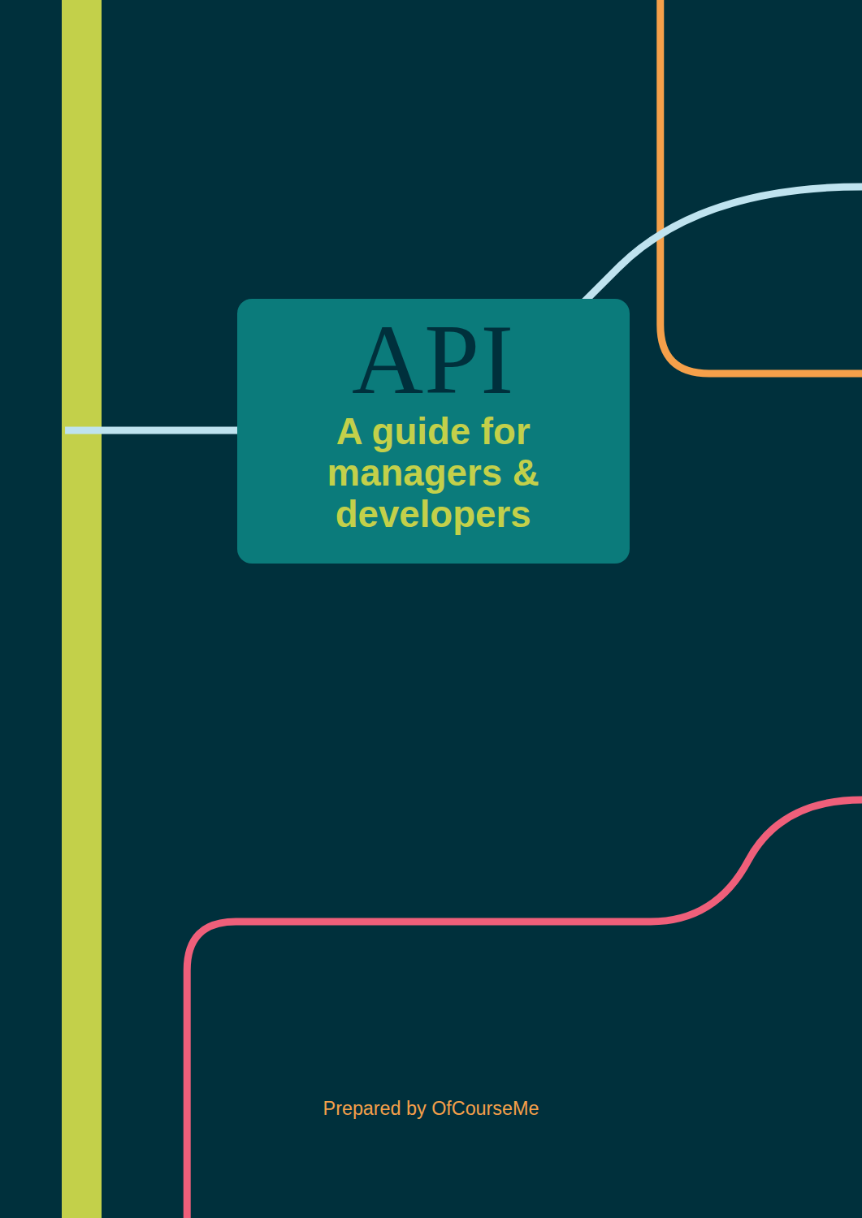API
A guide for managers & developers
Prepared by OfCourseMe